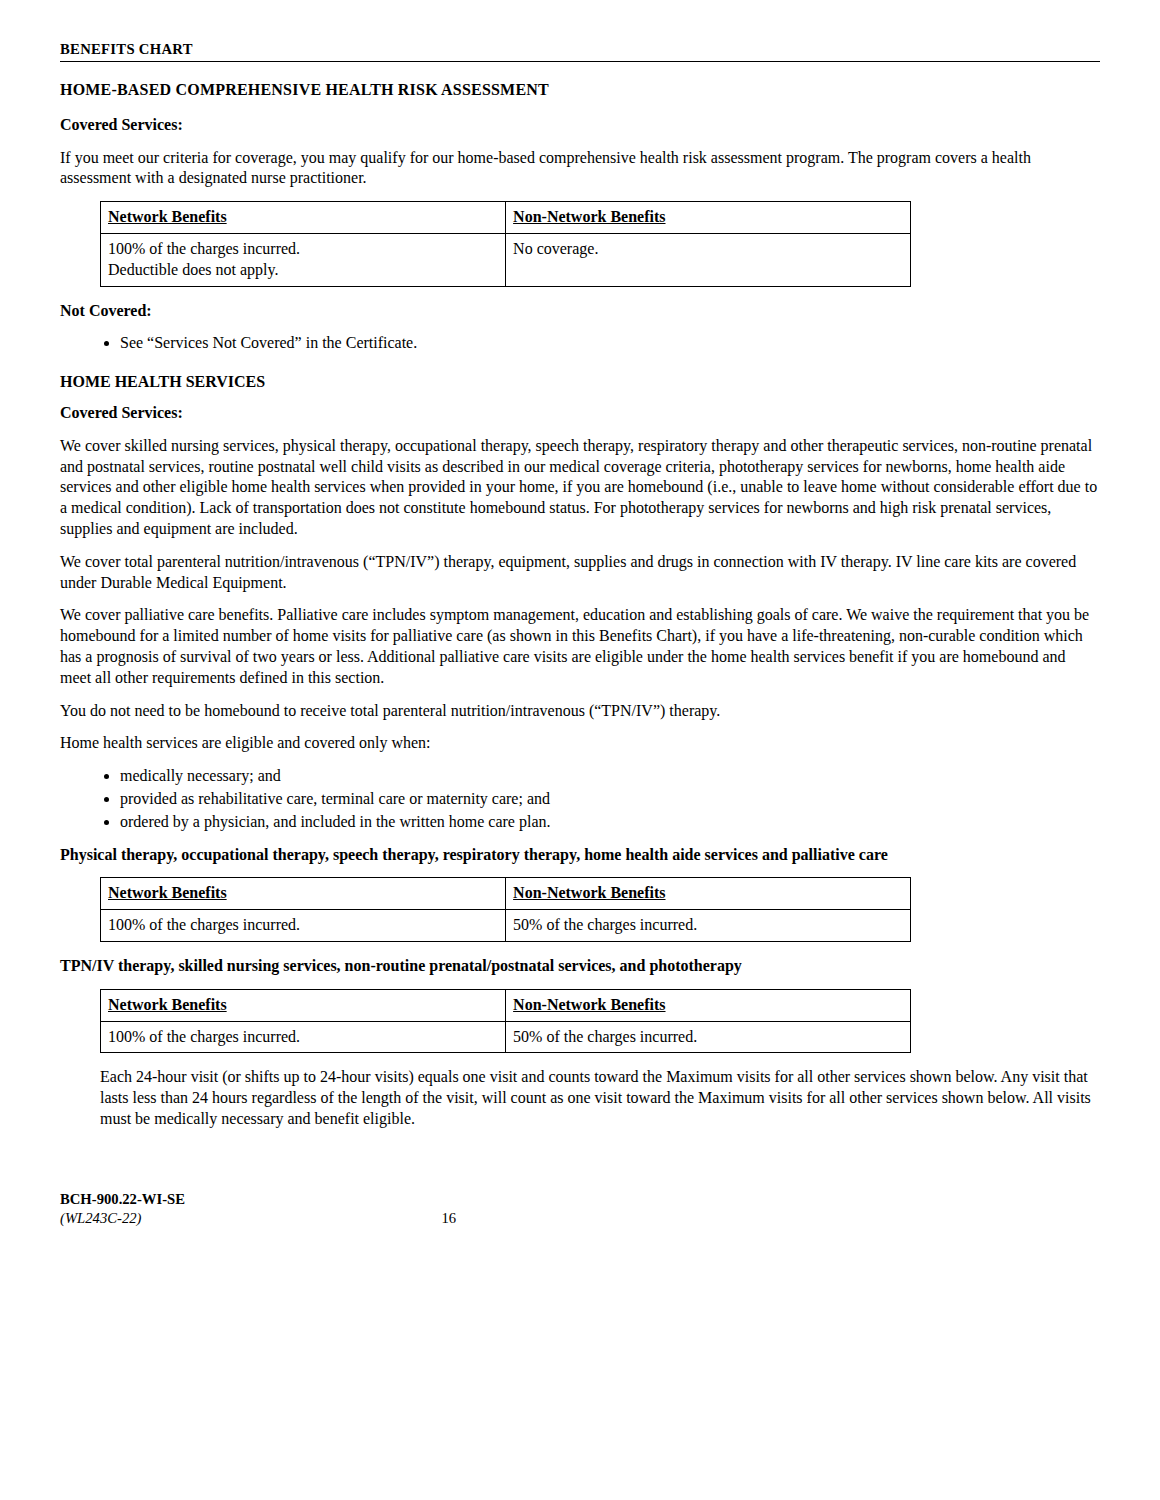BENEFITS CHART
HOME-BASED COMPREHENSIVE HEALTH RISK ASSESSMENT
Covered Services:
If you meet our criteria for coverage, you may qualify for our home-based comprehensive health risk assessment program. The program covers a health assessment with a designated nurse practitioner.
| Network Benefits | Non-Network Benefits |
| 100% of the charges incurred. Deductible does not apply. | No coverage. |
Not Covered:
See “Services Not Covered” in the Certificate.
HOME HEALTH SERVICES
Covered Services:
We cover skilled nursing services, physical therapy, occupational therapy, speech therapy, respiratory therapy and other therapeutic services, non-routine prenatal and postnatal services, routine postnatal well child visits as described in our medical coverage criteria, phototherapy services for newborns, home health aide services and other eligible home health services when provided in your home, if you are homebound (i.e., unable to leave home without considerable effort due to a medical condition). Lack of transportation does not constitute homebound status. For phototherapy services for newborns and high risk prenatal services, supplies and equipment are included.
We cover total parenteral nutrition/intravenous (“TPN/IV”) therapy, equipment, supplies and drugs in connection with IV therapy. IV line care kits are covered under Durable Medical Equipment.
We cover palliative care benefits. Palliative care includes symptom management, education and establishing goals of care. We waive the requirement that you be homebound for a limited number of home visits for palliative care (as shown in this Benefits Chart), if you have a life-threatening, non-curable condition which has a prognosis of survival of two years or less. Additional palliative care visits are eligible under the home health services benefit if you are homebound and meet all other requirements defined in this section.
You do not need to be homebound to receive total parenteral nutrition/intravenous (“TPN/IV”) therapy.
Home health services are eligible and covered only when:
medically necessary; and
provided as rehabilitative care, terminal care or maternity care; and
ordered by a physician, and included in the written home care plan.
Physical therapy, occupational therapy, speech therapy, respiratory therapy, home health aide services and palliative care
| Network Benefits | Non-Network Benefits |
| 100% of the charges incurred. | 50% of the charges incurred. |
TPN/IV therapy, skilled nursing services, non-routine prenatal/postnatal services, and phototherapy
| Network Benefits | Non-Network Benefits |
| 100% of the charges incurred. | 50% of the charges incurred. |
Each 24-hour visit (or shifts up to 24-hour visits) equals one visit and counts toward the Maximum visits for all other services shown below. Any visit that lasts less than 24 hours regardless of the length of the visit, will count as one visit toward the Maximum visits for all other services shown below. All visits must be medically necessary and benefit eligible.
BCH-900.22-WI-SE
(WL243C-22) 16